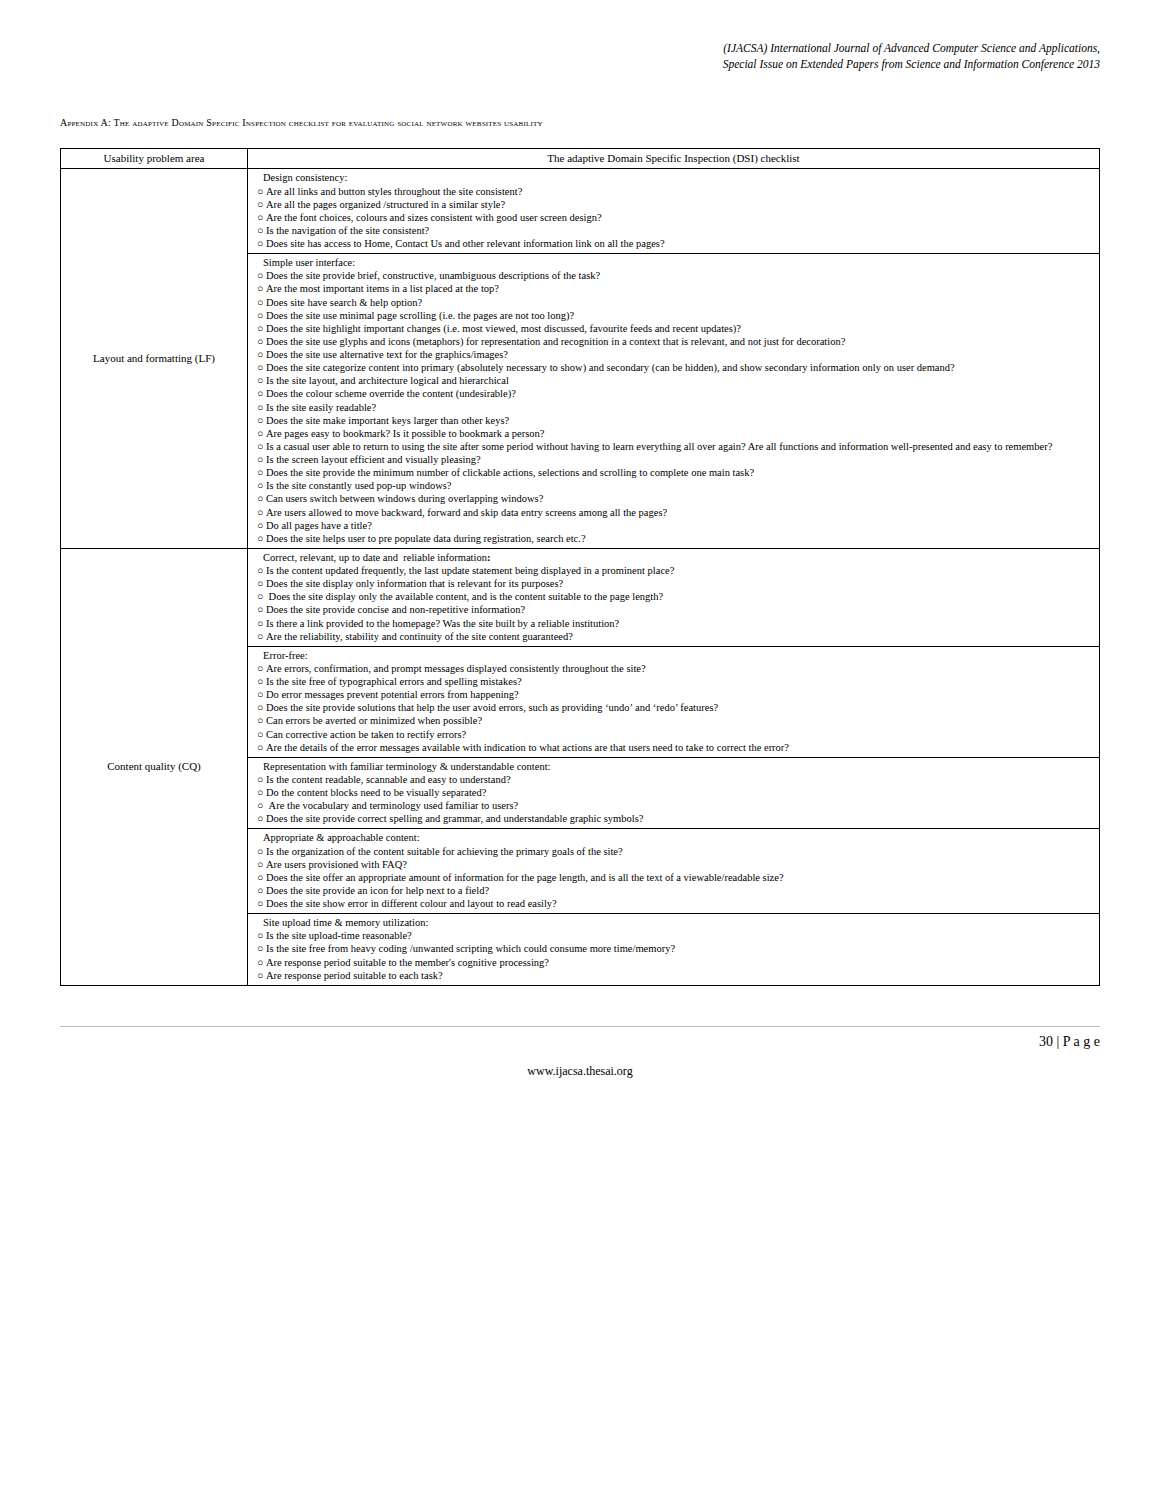(IJACSA) International Journal of Advanced Computer Science and Applications,
Special Issue on Extended Papers from Science and Information Conference 2013
Appendix A: The adaptive Domain Specific Inspection checklist for evaluating social network websites usability
| Usability problem area | The adaptive Domain Specific Inspection (DSI) checklist |
| --- | --- |
| Layout and formatting (LF) | Design consistency: Are all links and button styles throughout the site consistent? Are all the pages organized /structured in a similar style? Are the font choices, colours and sizes consistent with good user screen design? Is the navigation of the site consistent? Does site has access to Home, Contact Us and other relevant information link on all the pages? Simple user interface: Does the site provide brief, constructive, unambiguous descriptions of the task? Are the most important items in a list placed at the top? Does site have search & help option? Does the site use minimal page scrolling (i.e. the pages are not too long)? Does the site highlight important changes (i.e. most viewed, most discussed, favourite feeds and recent updates)? Does the site use glyphs and icons (metaphors) for representation and recognition in a context that is relevant, and not just for decoration? Does the site use alternative text for the graphics/images? Does the site categorize content into primary (absolutely necessary to show) and secondary (can be hidden), and show secondary information only on user demand? Is the site layout, and architecture logical and hierarchical Does the colour scheme override the content (undesirable)? Is the site easily readable? Does the site make important keys larger than other keys? Are pages easy to bookmark? Is it possible to bookmark a person? Is a casual user able to return to using the site after some period without having to learn everything all over again? Are all functions and information well-presented and easy to remember? Is the screen layout efficient and visually pleasing? Does the site provide the minimum number of clickable actions, selections and scrolling to complete one main task? Is the site constantly used pop-up windows? Can users switch between windows during overlapping windows? Are users allowed to move backward, forward and skip data entry screens among all the pages? Do all pages have a title? Does the site helps user to pre populate data during registration, search etc.? |
| Content quality (CQ) | Correct, relevant, up to date and reliable information : Is the content updated frequently, the last update statement being displayed in a prominent place? Does the site display only information that is relevant for its purposes? Does the site display only the available content, and is the content suitable to the page length? Does the site provide concise and non-repetitive information? Is there a link provided to the homepage? Was the site built by a reliable institution? Are the reliability, stability and continuity of the site content guaranteed? Error-free: Are errors, confirmation, and prompt messages displayed consistently throughout the site? Is the site free of typographical errors and spelling mistakes? Do error messages prevent potential errors from happening? Does the site provide solutions that help the user avoid errors, such as providing ‘undo’ and ‘redo’ features? Can errors be averted or minimized when possible? Can corrective action be taken to rectify errors? Are the details of the error messages available with indication to what actions are that users need to take to correct the error? Representation with familiar terminology & understandable content: Is the content readable, scannable and easy to understand? Do the content blocks need to be visually separated? Are the vocabulary and terminology used familiar to users? Does the site provide correct spelling and grammar, and understandable graphic symbols? Appropriate & approachable content: Is the organization of the content suitable for achieving the primary goals of the site? Are users provisioned with FAQ? Does the site offer an appropriate amount of information for the page length, and is all the text of a viewable/readable size? Does the site provide an icon for help next to a field? Does the site show error in different colour and layout to read easily? Site upload time & memory utilization: Is the site upload-time reasonable? Is the site free from heavy coding /unwanted scripting which could consume more time/memory? Are response period suitable to the member's cognitive processing? Are response period suitable to each task? |
30 | P a g e
www.ijacsa.thesai.org